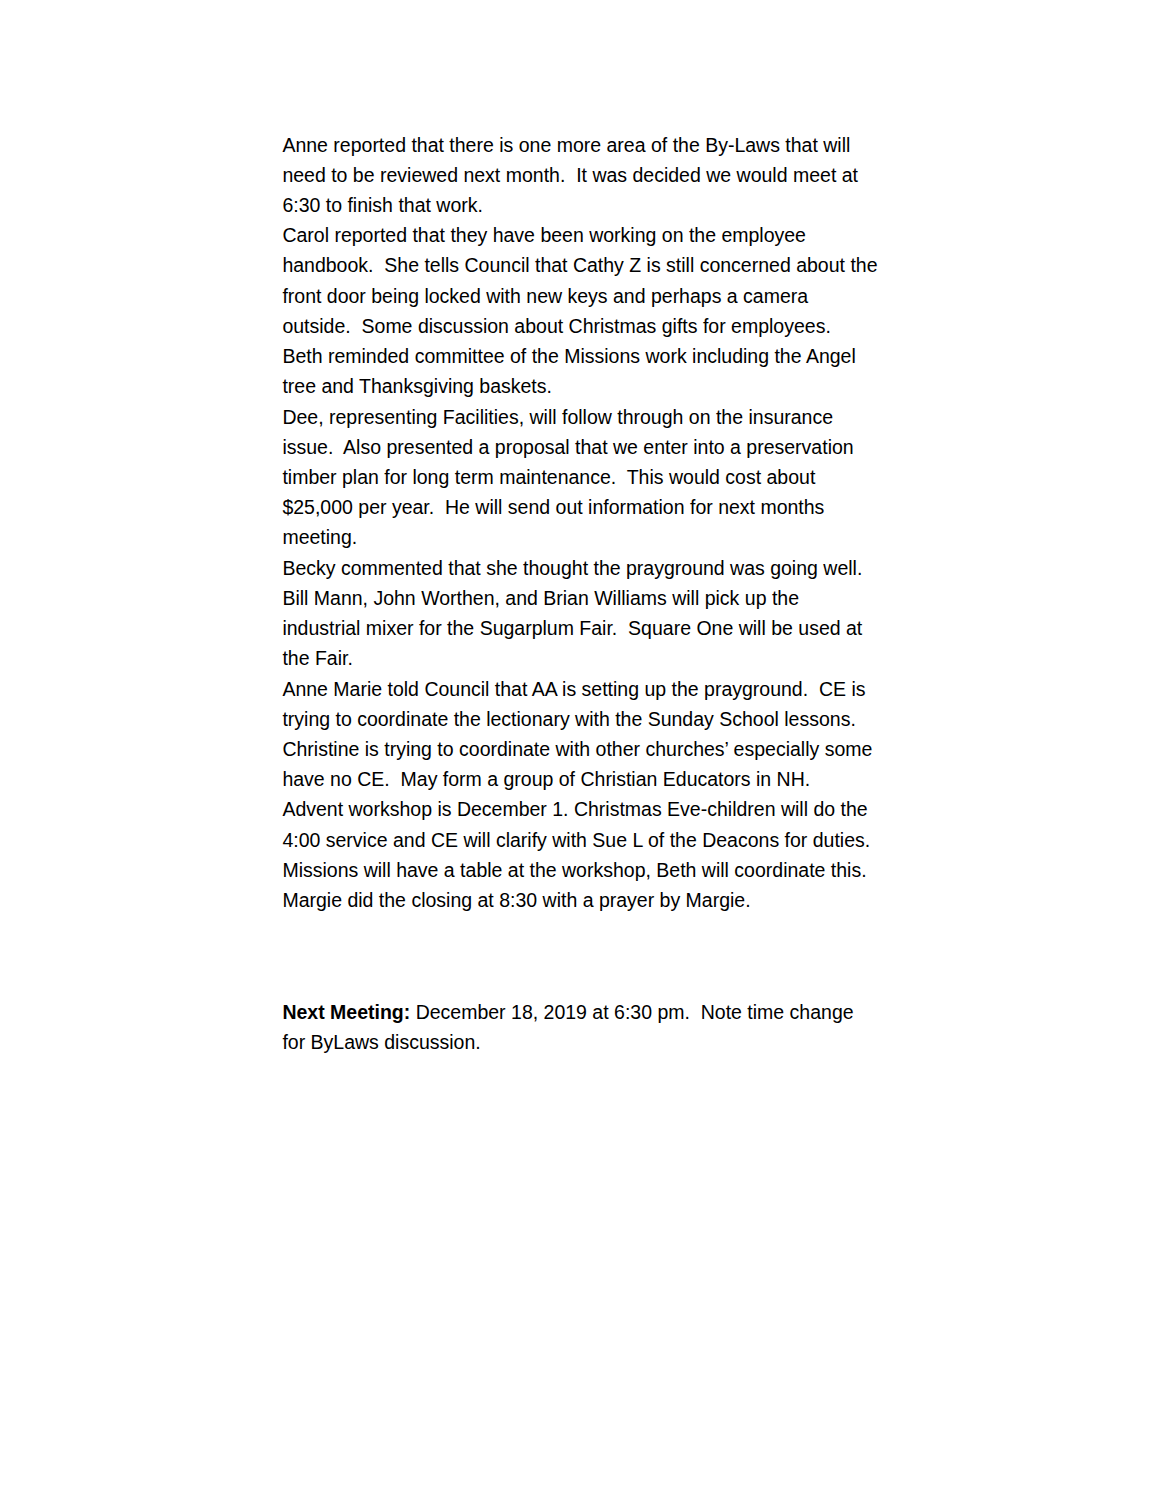Anne reported that there is one more area of the By-Laws that will need to be reviewed next month. It was decided we would meet at 6:30 to finish that work.
Carol reported that they have been working on the employee handbook. She tells Council that Cathy Z is still concerned about the front door being locked with new keys and perhaps a camera outside. Some discussion about Christmas gifts for employees.
Beth reminded committee of the Missions work including the Angel tree and Thanksgiving baskets.
Dee, representing Facilities, will follow through on the insurance issue. Also presented a proposal that we enter into a preservation timber plan for long term maintenance. This would cost about $25,000 per year. He will send out information for next months meeting.
Becky commented that she thought the prayground was going well. Bill Mann, John Worthen, and Brian Williams will pick up the industrial mixer for the Sugarplum Fair. Square One will be used at the Fair.
Anne Marie told Council that AA is setting up the prayground. CE is trying to coordinate the lectionary with the Sunday School lessons.
Christine is trying to coordinate with other churches’ especially some have no CE. May form a group of Christian Educators in NH. Advent workshop is December 1. Christmas Eve-children will do the 4:00 service and CE will clarify with Sue L of the Deacons for duties.
Missions will have a table at the workshop, Beth will coordinate this.
Margie did the closing at 8:30 with a prayer by Margie.
Next Meeting: December 18, 2019 at 6:30 pm. Note time change for ByLaws discussion.